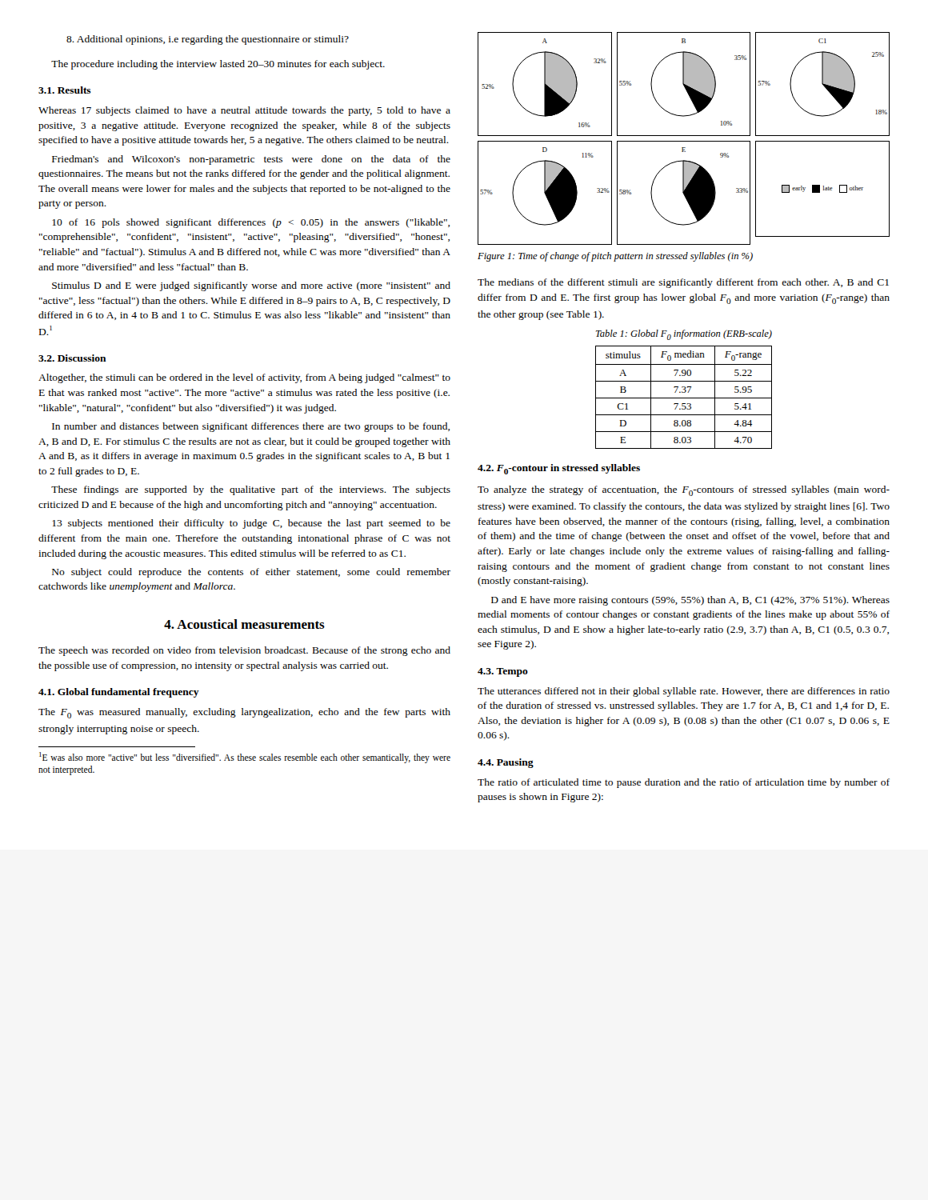8. Additional opinions, i.e regarding the questionnaire or stimuli?
The procedure including the interview lasted 20–30 minutes for each subject.
3.1. Results
Whereas 17 subjects claimed to have a neutral attitude towards the party, 5 told to have a positive, 3 a negative attitude. Everyone recognized the speaker, while 8 of the subjects specified to have a positive attitude towards her, 5 a negative. The others claimed to be neutral.
Friedman's and Wilcoxon's non-parametric tests were done on the data of the questionnaires. The means but not the ranks differed for the gender and the political alignment. The overall means were lower for males and the subjects that reported to be not-aligned to the party or person.
10 of 16 pols showed significant differences (p < 0.05) in the answers ("likable", "comprehensible", "confident", "insistent", "active", "pleasing", "diversified", "honest", "reliable" and "factual"). Stimulus A and B differed not, while C was more "diversified" than A and more "diversified" and less "factual" than B.
Stimulus D and E were judged significantly worse and more active (more "insistent" and "active", less "factual") than the others. While E differed in 8–9 pairs to A, B, C respectively, D differed in 6 to A, in 4 to B and 1 to C. Stimulus E was also less "likable" and "insistent" than D.1
3.2. Discussion
Altogether, the stimuli can be ordered in the level of activity, from A being judged "calmest" to E that was ranked most "active". The more "active" a stimulus was rated the less positive (i.e. "likable", "natural", "confident" but also "diversified") it was judged.
In number and distances between significant differences there are two groups to be found, A, B and D, E. For stimulus C the results are not as clear, but it could be grouped together with A and B, as it differs in average in maximum 0.5 grades in the significant scales to A, B but 1 to 2 full grades to D, E.
These findings are supported by the qualitative part of the interviews. The subjects criticized D and E because of the high and uncomforting pitch and "annoying" accentuation.
13 subjects mentioned their difficulty to judge C, because the last part seemed to be different from the main one. Therefore the outstanding intonational phrase of C was not included during the acoustic measures. This edited stimulus will be referred to as C1.
No subject could reproduce the contents of either statement, some could remember catchwords like unemployment and Mallorca.
4. Acoustical measurements
The speech was recorded on video from television broadcast. Because of the strong echo and the possible use of compression, no intensity or spectral analysis was carried out.
4.1. Global fundamental frequency
The F0 was measured manually, excluding laryngealization, echo and the few parts with strongly interrupting noise or speech.
1E was also more "active" but less "diversified". As these scales resemble each other semantically, they were not interpreted.
A 32% 16% 52%
B 35% 10% 55%
C1 25% 18% 57%
D 11% 32% 57%
E 9% 33% 58%
early late other
Figure 1: Time of change of pitch pattern in stressed syllables (in %)
The medians of the different stimuli are significantly different from each other. A, B and C1 differ from D and E. The first group has lower global F0 and more variation (F0-range) than the other group (see Table 1).
Table 1: Global F0 information (ERB-scale)
| stimulus | F 0 median | F 0 -range |
| --- | --- | --- |
| A | 7.90 | 5.22 |
| B | 7.37 | 5.95 |
| C1 | 7.53 | 5.41 |
| D | 8.08 | 4.84 |
| E | 8.03 | 4.70 |
4.2. F0-contour in stressed syllables
To analyze the strategy of accentuation, the F0-contours of stressed syllables (main word-stress) were examined. To classify the contours, the data was stylized by straight lines [6]. Two features have been observed, the manner of the contours (rising, falling, level, a combination of them) and the time of change (between the onset and offset of the vowel, before that and after). Early or late changes include only the extreme values of raising-falling and falling-raising contours and the moment of gradient change from constant to not constant lines (mostly constant-raising).
D and E have more raising contours (59%, 55%) than A, B, C1 (42%, 37% 51%). Whereas medial moments of contour changes or constant gradients of the lines make up about 55% of each stimulus, D and E show a higher late-to-early ratio (2.9, 3.7) than A, B, C1 (0.5, 0.3 0.7, see Figure 2).
4.3. Tempo
The utterances differed not in their global syllable rate. However, there are differences in ratio of the duration of stressed vs. unstressed syllables. They are 1.7 for A, B, C1 and 1,4 for D, E. Also, the deviation is higher for A (0.09 s), B (0.08 s) than the other (C1 0.07 s, D 0.06 s, E 0.06 s).
4.4. Pausing
The ratio of articulated time to pause duration and the ratio of articulation time by number of pauses is shown in Figure 2):